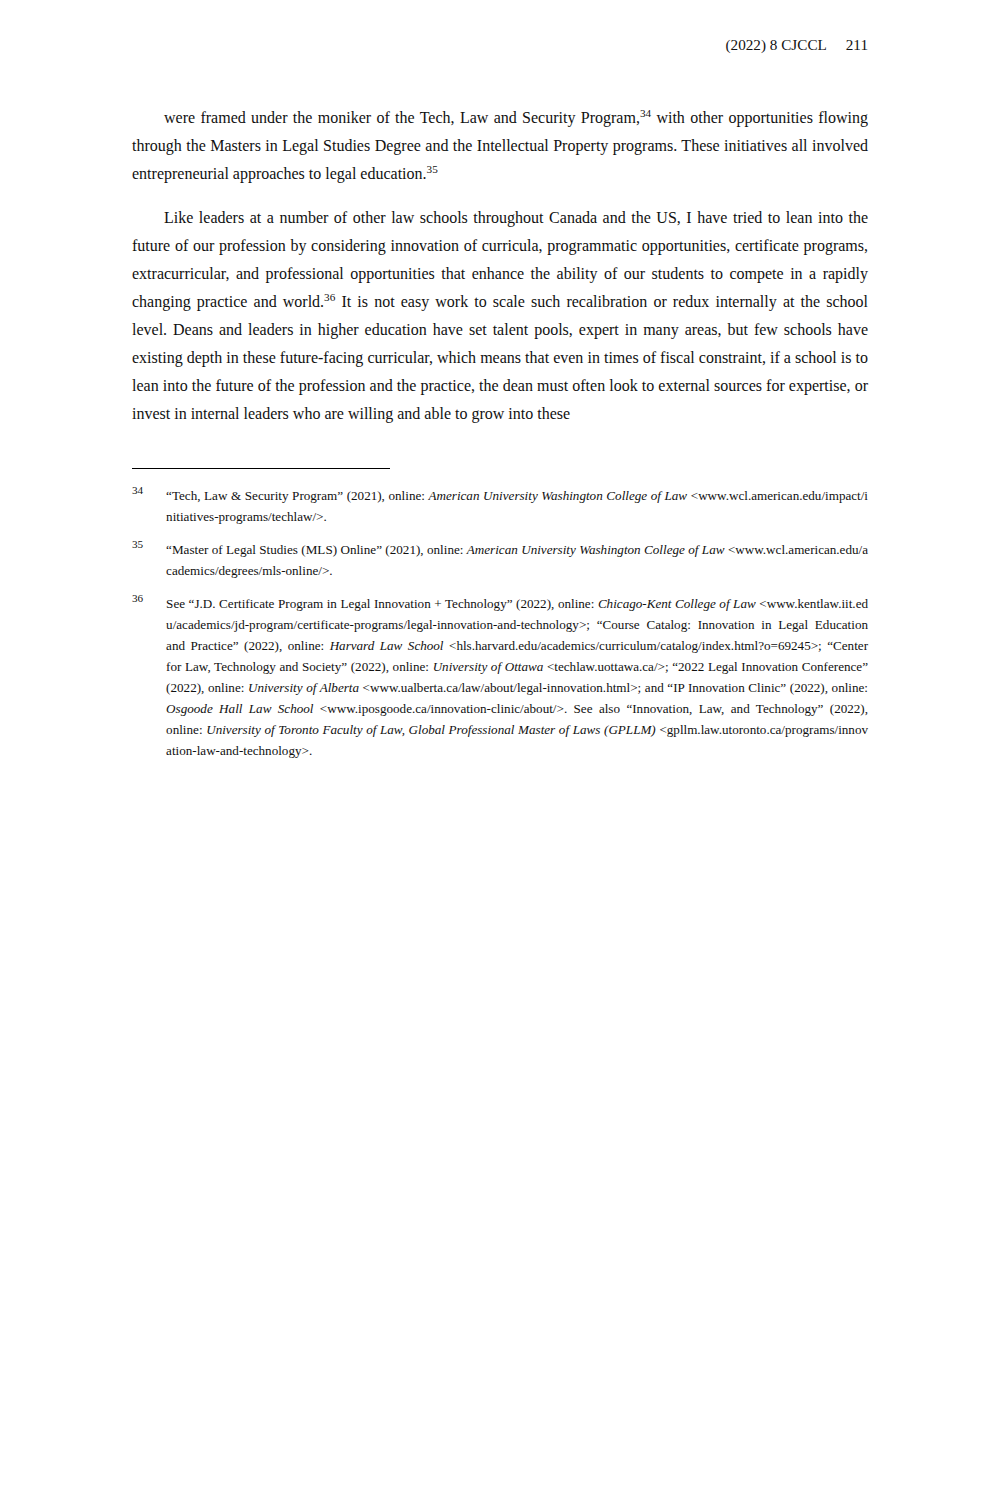(2022) 8 CJCCL 211
were framed under the moniker of the Tech, Law and Security Program,34 with other opportunities flowing through the Masters in Legal Studies Degree and the Intellectual Property programs. These initiatives all involved entrepreneurial approaches to legal education.35
Like leaders at a number of other law schools throughout Canada and the US, I have tried to lean into the future of our profession by considering innovation of curricula, programmatic opportunities, certificate programs, extracurricular, and professional opportunities that enhance the ability of our students to compete in a rapidly changing practice and world.36 It is not easy work to scale such recalibration or redux internally at the school level. Deans and leaders in higher education have set talent pools, expert in many areas, but few schools have existing depth in these future-facing curricular, which means that even in times of fiscal constraint, if a school is to lean into the future of the profession and the practice, the dean must often look to external sources for expertise, or invest in internal leaders who are willing and able to grow into these
“Tech, Law & Security Program” (2021), online: American University Washington College of Law <www.wcl.american.edu/impact/initiatives-programs/techlaw/>.
“Master of Legal Studies (MLS) Online” (2021), online: American University Washington College of Law <www.wcl.american.edu/academics/degrees/mls-online/>.
See “J.D. Certificate Program in Legal Innovation + Technology” (2022), online: Chicago-Kent College of Law <www.kentlaw.iit.edu/academics/jd-program/certificate-programs/legal-innovation-and-technology>; “Course Catalog: Innovation in Legal Education and Practice” (2022), online: Harvard Law School <hls.harvard.edu/academics/curriculum/catalog/index.html?o=69245>; “Center for Law, Technology and Society” (2022), online: University of Ottawa <techlaw.uottawa.ca/>; “2022 Legal Innovation Conference” (2022), online: University of Alberta <www.ualberta.ca/law/about/legal-innovation.html>; and “IP Innovation Clinic” (2022), online: Osgoode Hall Law School <www.iposgoode.ca/innovation-clinic/about/>. See also “Innovation, Law, and Technology” (2022), online: University of Toronto Faculty of Law, Global Professional Master of Laws (GPLLM) <gpllm.law.utoronto.ca/programs/innovation-law-and-technology>.